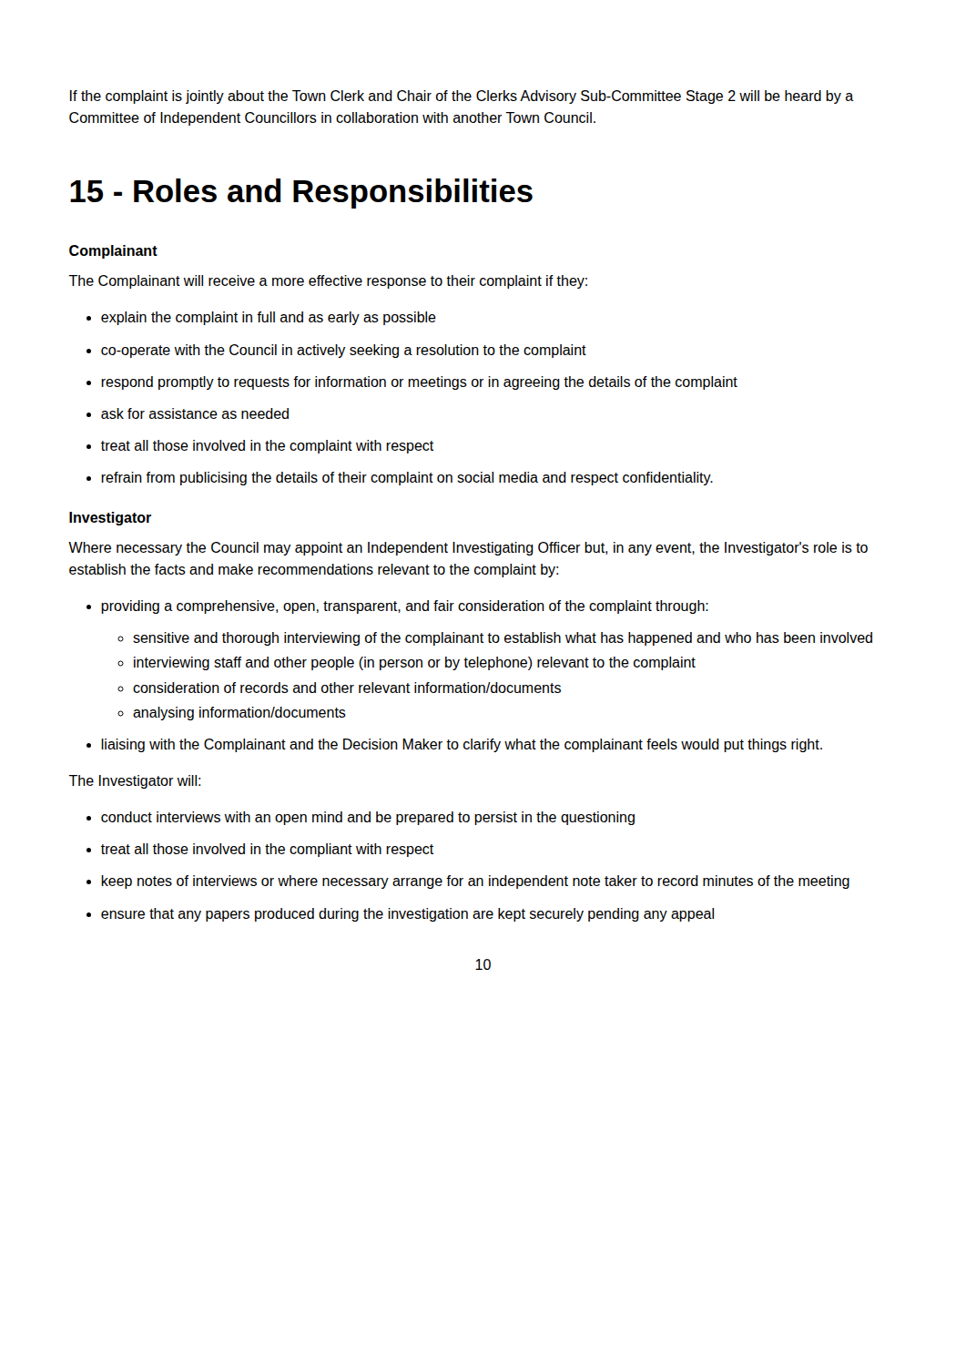If the complaint is jointly about the Town Clerk and Chair of the Clerks Advisory Sub-Committee Stage 2 will be heard by a Committee of Independent Councillors in collaboration with another Town Council.
15 - Roles and Responsibilities
Complainant
The Complainant will receive a more effective response to their complaint if they:
explain the complaint in full and as early as possible
co-operate with the Council in actively seeking a resolution to the complaint
respond promptly to requests for information or meetings or in agreeing the details of the complaint
ask for assistance as needed
treat all those involved in the complaint with respect
refrain from publicising the details of their complaint on social media and respect confidentiality.
Investigator
Where necessary the Council may appoint an Independent Investigating Officer but, in any event, the Investigator's role is to establish the facts and make recommendations relevant to the complaint by:
providing a comprehensive, open, transparent, and fair consideration of the complaint through:
sensitive and thorough interviewing of the complainant to establish what has happened and who has been involved
interviewing staff and other people (in person or by telephone) relevant to the complaint
consideration of records and other relevant information/documents
analysing information/documents
liaising with the Complainant and the Decision Maker to clarify what the complainant feels would put things right.
The Investigator will:
conduct interviews with an open mind and be prepared to persist in the questioning
treat all those involved in the compliant with respect
keep notes of interviews or where necessary arrange for an independent note taker to record minutes of the meeting
ensure that any papers produced during the investigation are kept securely pending any appeal
10